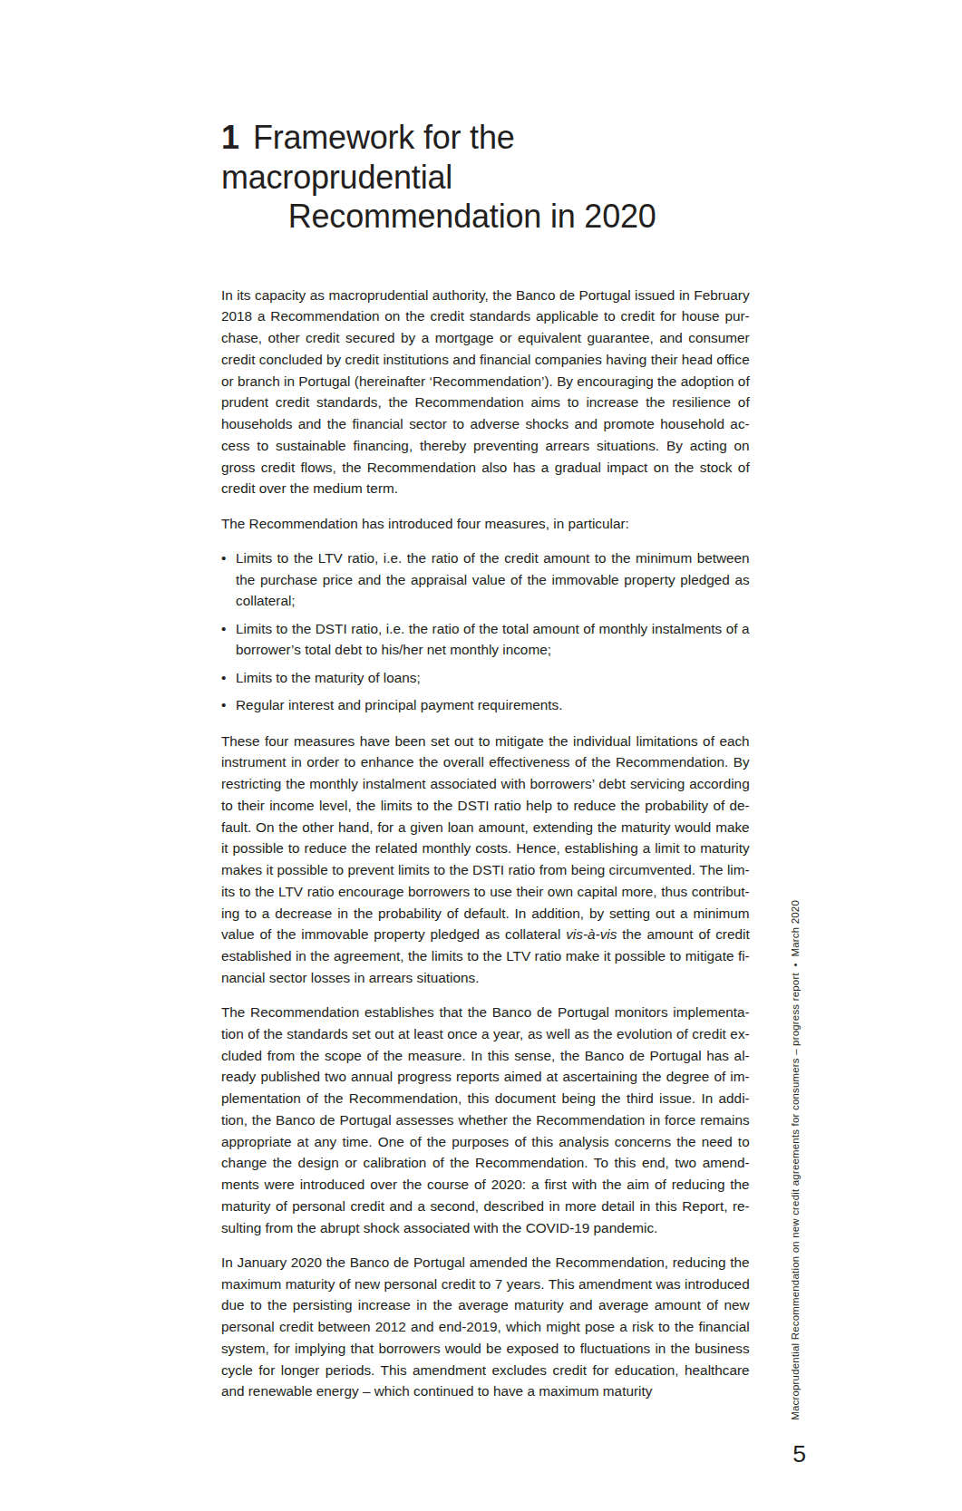1 Framework for the macroprudentialRecommendation in 2020
In its capacity as macroprudential authority, the Banco de Portugal issued in February 2018 a Recommendation on the credit standards applicable to credit for house purchase, other credit secured by a mortgage or equivalent guarantee, and consumer credit concluded by credit institutions and financial companies having their head office or branch in Portugal (hereinafter ‘Recommendation’). By encouraging the adoption of prudent credit standards, the Recommendation aims to increase the resilience of households and the financial sector to adverse shocks and promote household access to sustainable financing, thereby preventing arrears situations. By acting on gross credit flows, the Recommendation also has a gradual impact on the stock of credit over the medium term.
The Recommendation has introduced four measures, in particular:
Limits to the LTV ratio, i.e. the ratio of the credit amount to the minimum between the purchase price and the appraisal value of the immovable property pledged as collateral;
Limits to the DSTI ratio, i.e. the ratio of the total amount of monthly instalments of a borrower’s total debt to his/her net monthly income;
Limits to the maturity of loans;
Regular interest and principal payment requirements.
These four measures have been set out to mitigate the individual limitations of each instrument in order to enhance the overall effectiveness of the Recommendation. By restricting the monthly instalment associated with borrowers’ debt servicing according to their income level, the limits to the DSTI ratio help to reduce the probability of default. On the other hand, for a given loan amount, extending the maturity would make it possible to reduce the related monthly costs. Hence, establishing a limit to maturity makes it possible to prevent limits to the DSTI ratio from being circumvented. The limits to the LTV ratio encourage borrowers to use their own capital more, thus contributing to a decrease in the probability of default. In addition, by setting out a minimum value of the immovable property pledged as collateral vis-à-vis the amount of credit established in the agreement, the limits to the LTV ratio make it possible to mitigate financial sector losses in arrears situations.
The Recommendation establishes that the Banco de Portugal monitors implementation of the standards set out at least once a year, as well as the evolution of credit excluded from the scope of the measure. In this sense, the Banco de Portugal has already published two annual progress reports aimed at ascertaining the degree of implementation of the Recommendation, this document being the third issue. In addition, the Banco de Portugal assesses whether the Recommendation in force remains appropriate at any time. One of the purposes of this analysis concerns the need to change the design or calibration of the Recommendation. To this end, two amendments were introduced over the course of 2020: a first with the aim of reducing the maturity of personal credit and a second, described in more detail in this Report, resulting from the abrupt shock associated with the COVID-19 pandemic.
In January 2020 the Banco de Portugal amended the Recommendation, reducing the maximum maturity of new personal credit to 7 years. This amendment was introduced due to the persisting increase in the average maturity and average amount of new personal credit between 2012 and end-2019, which might pose a risk to the financial system, for implying that borrowers would be exposed to fluctuations in the business cycle for longer periods. This amendment excludes credit for education, healthcare and renewable energy – which continued to have a maximum maturity
Macroprudential Recommendation on new credit agreements for consumers – progress report • March 2020
5